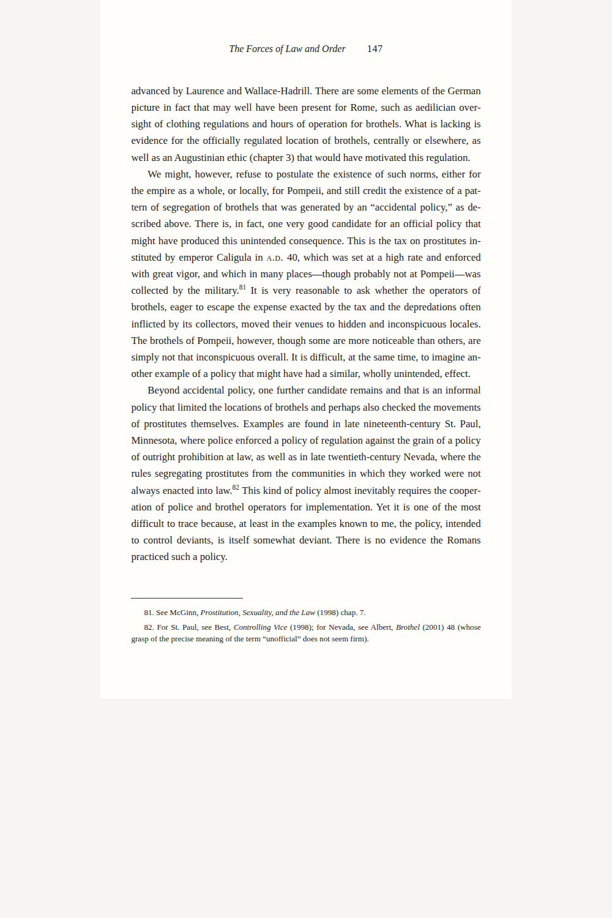The Forces of Law and Order 147
advanced by Laurence and Wallace-Hadrill. There are some elements of the German picture in fact that may well have been present for Rome, such as aedilician oversight of clothing regulations and hours of operation for brothels. What is lacking is evidence for the officially regulated location of brothels, centrally or elsewhere, as well as an Augustinian ethic (chapter 3) that would have motivated this regulation.
We might, however, refuse to postulate the existence of such norms, either for the empire as a whole, or locally, for Pompeii, and still credit the existence of a pattern of segregation of brothels that was generated by an “accidental policy,” as described above. There is, in fact, one very good candidate for an official policy that might have produced this unintended consequence. This is the tax on prostitutes instituted by emperor Caligula in a.d. 40, which was set at a high rate and enforced with great vigor, and which in many places—though probably not at Pompeii—was collected by the military.81 It is very reasonable to ask whether the operators of brothels, eager to escape the expense exacted by the tax and the depredations often inflicted by its collectors, moved their venues to hidden and inconspicuous locales. The brothels of Pompeii, however, though some are more noticeable than others, are simply not that inconspicuous overall. It is difficult, at the same time, to imagine another example of a policy that might have had a similar, wholly unintended, effect.
Beyond accidental policy, one further candidate remains and that is an informal policy that limited the locations of brothels and perhaps also checked the movements of prostitutes themselves. Examples are found in late nineteenth-century St. Paul, Minnesota, where police enforced a policy of regulation against the grain of a policy of outright prohibition at law, as well as in late twentieth-century Nevada, where the rules segregating prostitutes from the communities in which they worked were not always enacted into law.82 This kind of policy almost inevitably requires the cooperation of police and brothel operators for implementation. Yet it is one of the most difficult to trace because, at least in the examples known to me, the policy, intended to control deviants, is itself somewhat deviant. There is no evidence the Romans practiced such a policy.
81. See McGinn, Prostitution, Sexuality, and the Law (1998) chap. 7.
82. For St. Paul, see Best, Controlling Vice (1998); for Nevada, see Albert, Brothel (2001) 48 (whose grasp of the precise meaning of the term “unofficial” does not seem firm).